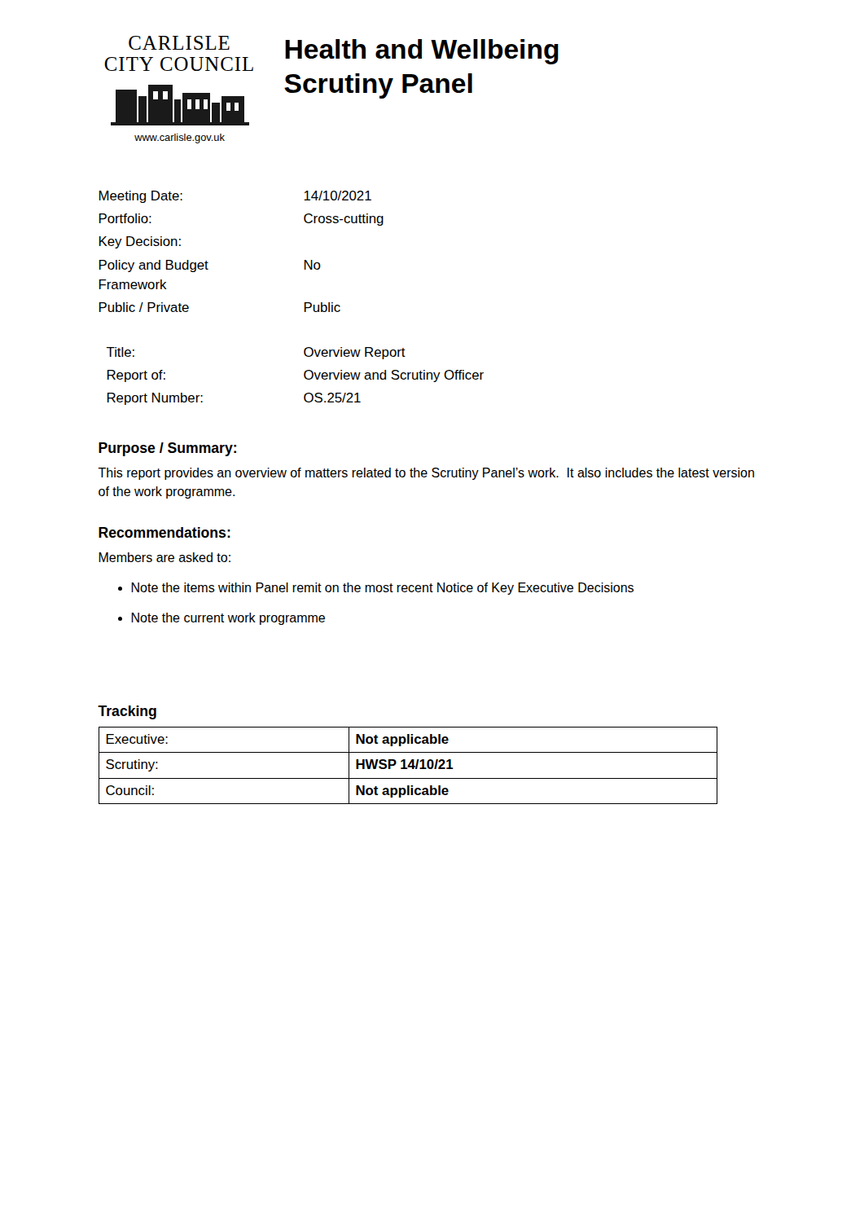CARLISLE
CITY COUNCIL
www.carlisle.gov.uk
Health and Wellbeing
Scrutiny Panel
| Meeting Date: | 14/10/2021 |
| Portfolio: | Cross-cutting |
| Key Decision: | |
| Policy and Budget Framework | No |
| Public / Private | Public |
| Title: | Overview Report |
| Report of: | Overview and Scrutiny Officer |
| Report Number: | OS.25/21 |
Purpose / Summary:
This report provides an overview of matters related to the Scrutiny Panel’s work. It also includes the latest version of the work programme.
Recommendations:
Members are asked to:
Note the items within Panel remit on the most recent Notice of Key Executive Decisions
Note the current work programme
Tracking
| Executive: | Not applicable |
| Scrutiny: | HWSP 14/10/21 |
| Council: | Not applicable |